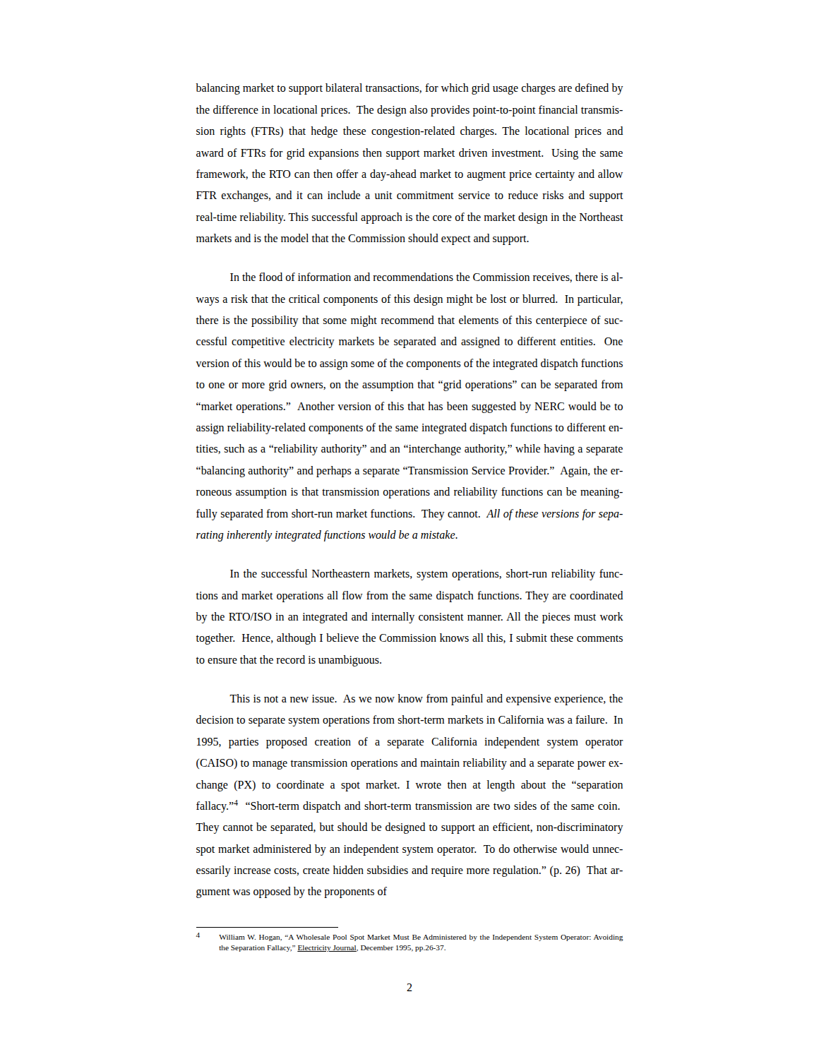balancing market to support bilateral transactions, for which grid usage charges are defined by the difference in locational prices. The design also provides point-to-point financial transmission rights (FTRs) that hedge these congestion-related charges. The locational prices and award of FTRs for grid expansions then support market driven investment. Using the same framework, the RTO can then offer a day-ahead market to augment price certainty and allow FTR exchanges, and it can include a unit commitment service to reduce risks and support real-time reliability. This successful approach is the core of the market design in the Northeast markets and is the model that the Commission should expect and support.
In the flood of information and recommendations the Commission receives, there is always a risk that the critical components of this design might be lost or blurred. In particular, there is the possibility that some might recommend that elements of this centerpiece of successful competitive electricity markets be separated and assigned to different entities. One version of this would be to assign some of the components of the integrated dispatch functions to one or more grid owners, on the assumption that “grid operations” can be separated from “market operations.” Another version of this that has been suggested by NERC would be to assign reliability-related components of the same integrated dispatch functions to different entities, such as a “reliability authority” and an “interchange authority,” while having a separate “balancing authority” and perhaps a separate “Transmission Service Provider.” Again, the erroneous assumption is that transmission operations and reliability functions can be meaningfully separated from short-run market functions. They cannot. All of these versions for separating inherently integrated functions would be a mistake.
In the successful Northeastern markets, system operations, short-run reliability functions and market operations all flow from the same dispatch functions. They are coordinated by the RTO/ISO in an integrated and internally consistent manner. All the pieces must work together. Hence, although I believe the Commission knows all this, I submit these comments to ensure that the record is unambiguous.
This is not a new issue. As we now know from painful and expensive experience, the decision to separate system operations from short-term markets in California was a failure. In 1995, parties proposed creation of a separate California independent system operator (CAISO) to manage transmission operations and maintain reliability and a separate power exchange (PX) to coordinate a spot market. I wrote then at length about the “separation fallacy.”4 “Short-term dispatch and short-term transmission are two sides of the same coin. They cannot be separated, but should be designed to support an efficient, non-discriminatory spot market administered by an independent system operator. To do otherwise would unnecessarily increase costs, create hidden subsidies and require more regulation.” (p. 26) That argument was opposed by the proponents of
4 William W. Hogan, “A Wholesale Pool Spot Market Must Be Administered by the Independent System Operator: Avoiding the Separation Fallacy,” Electricity Journal, December 1995, pp.26-37.
2